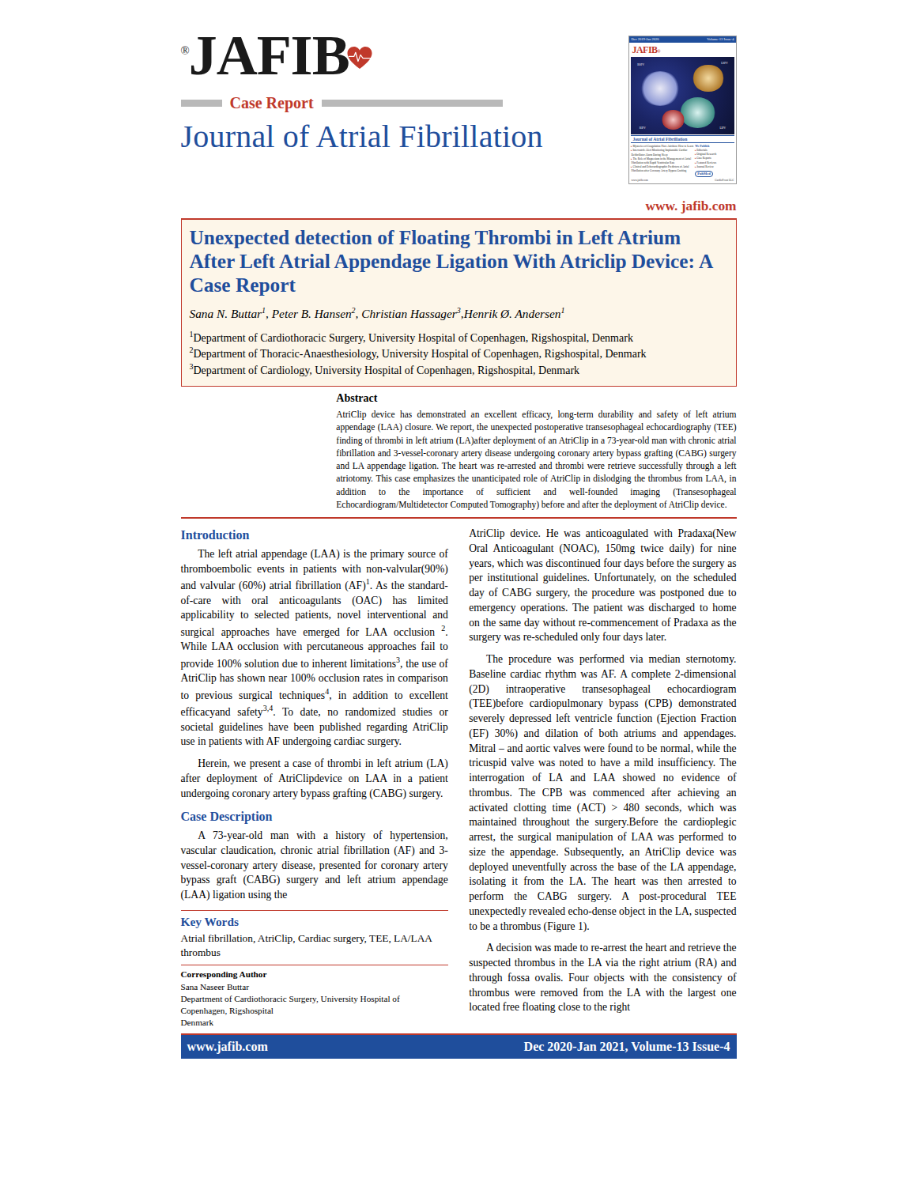®JAFIB
Case Report
Journal of Atrial Fibrillation
Dec 2019-Jan 2020 Volume-13 Issue-4
JAFIB®
RSPV LSPV RIPV LIPV
Journal of Atrial Fibrillation
Mysteries of Coagulation Flux: Attrition: How to Learn
Interwatch: Alert Monitoring Implantable Cardiac Defibrillator Alarm During Sleep
The Role of Magnesium in the Management of Atrial Fibrillation with Rapid Ventricular Rate
Clinical and Echocardiographic Predictors of Atrial Fibrillation after Coronary Artery Bypass Grafting
We Publish
Editorials
Original Research
Case Reports
Featured Reviews
Journal Review
PubMed
www.jafib.com CardioFront LLC
www. jafib.com
Unexpected detection of Floating Thrombi in Left Atrium After Left Atrial Appendage Ligation With Atriclip Device: A Case Report
Sana N. Buttar1, Peter B. Hansen2, Christian Hassager3,Henrik Ø. Andersen1
1Department of Cardiothoracic Surgery, University Hospital of Copenhagen, Rigshospital, Denmark
2Department of Thoracic-Anaesthesiology, University Hospital of Copenhagen, Rigshospital, Denmark
3Department of Cardiology, University Hospital of Copenhagen, Rigshospital, Denmark
Abstract
AtriClip device has demonstrated an excellent efficacy, long-term durability and safety of left atrium appendage (LAA) closure. We report, the unexpected postoperative transesophageal echocardiography (TEE) finding of thrombi in left atrium (LA)after deployment of an AtriClip in a 73-year-old man with chronic atrial fibrillation and 3-vessel-coronary artery disease undergoing coronary artery bypass grafting (CABG) surgery and LA appendage ligation. The heart was re-arrested and thrombi were retrieve successfully through a left atriotomy. This case emphasizes the unanticipated role of AtriClip in dislodging the thrombus from LAA, in addition to the importance of sufficient and well-founded imaging (Transesophageal Echocardiogram/Multidetector Computed Tomography) before and after the deployment of AtriClip device.
Introduction
The left atrial appendage (LAA) is the primary source of thromboembolic events in patients with non-valvular(90%) and valvular (60%) atrial fibrillation (AF)1. As the standard-of-care with oral anticoagulants (OAC) has limited applicability to selected patients, novel interventional and surgical approaches have emerged for LAA occlusion 2. While LAA occlusion with percutaneous approaches fail to provide 100% solution due to inherent limitations3, the use of AtriClip has shown near 100% occlusion rates in comparison to previous surgical techniques4, in addition to excellent efficacyand safety3,4. To date, no randomized studies or societal guidelines have been published regarding AtriClip use in patients with AF undergoing cardiac surgery.
Herein, we present a case of thrombi in left atrium (LA) after deployment of AtriClipdevice on LAA in a patient undergoing coronary artery bypass grafting (CABG) surgery.
Case Description
A 73-year-old man with a history of hypertension, vascular claudication, chronic atrial fibrillation (AF) and 3-vessel-coronary artery disease, presented for coronary artery bypass graft (CABG) surgery and left atrium appendage (LAA) ligation using the
Key Words
Atrial fibrillation, AtriClip, Cardiac surgery, TEE, LA/LAA thrombus
Corresponding Author
Sana Naseer Buttar
Department of Cardiothoracic Surgery, University Hospital of Copenhagen, Rigshospital
Denmark
AtriClip device. He was anticoagulated with Pradaxa(New Oral Anticoagulant (NOAC), 150mg twice daily) for nine years, which was discontinued four days before the surgery as per institutional guidelines. Unfortunately, on the scheduled day of CABG surgery, the procedure was postponed due to emergency operations. The patient was discharged to home on the same day without re-commencement of Pradaxa as the surgery was re-scheduled only four days later.
The procedure was performed via median sternotomy. Baseline cardiac rhythm was AF. A complete 2-dimensional (2D) intraoperative transesophageal echocardiogram (TEE)before cardiopulmonary bypass (CPB) demonstrated severely depressed left ventricle function (Ejection Fraction (EF) 30%) and dilation of both atriums and appendages. Mitral – and aortic valves were found to be normal, while the tricuspid valve was noted to have a mild insufficiency. The interrogation of LA and LAA showed no evidence of thrombus. The CPB was commenced after achieving an activated clotting time (ACT) > 480 seconds, which was maintained throughout the surgery.Before the cardioplegic arrest, the surgical manipulation of LAA was performed to size the appendage. Subsequently, an AtriClip device was deployed uneventfully across the base of the LA appendage, isolating it from the LA. The heart was then arrested to perform the CABG surgery. A post-procedural TEE unexpectedly revealed echo-dense object in the LA, suspected to be a thrombus (Figure 1).
A decision was made to re-arrest the heart and retrieve the suspected thrombus in the LA via the right atrium (RA) and through fossa ovalis. Four objects with the consistency of thrombus were removed from the LA with the largest one located free floating close to the right
www.jafib.com
Dec 2020-Jan 2021, Volume-13 Issue-4